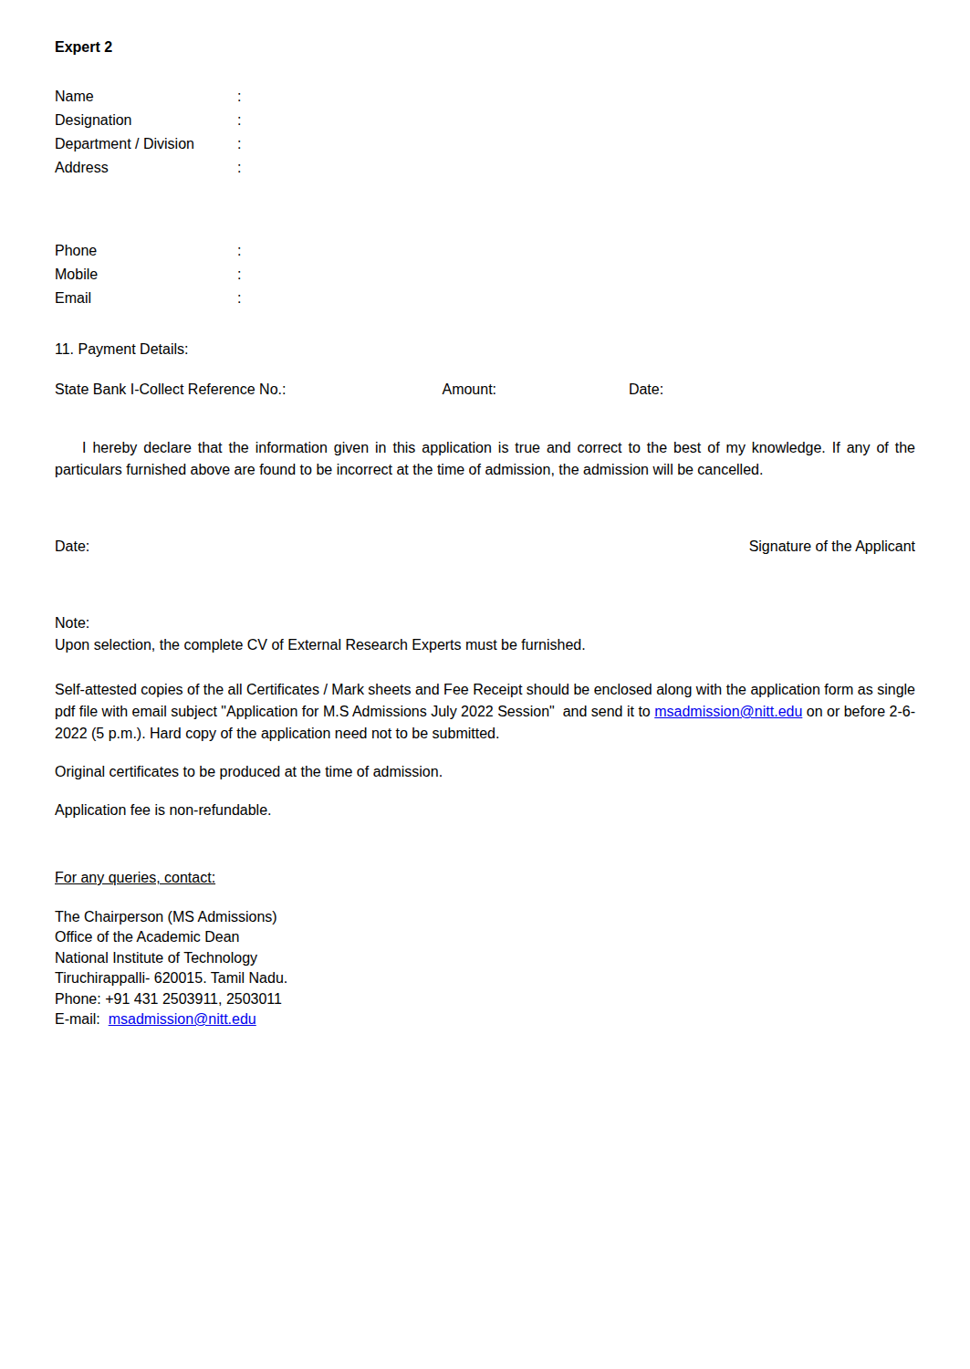Expert 2
| Name | : | |
| Designation | : | |
| Department / Division | : | |
| Address | : | |
| Phone | : | |
| Mobile | : | |
| Email | : | |
11. Payment Details:
State Bank I-Collect Reference No.: Amount: Date:
I hereby declare that the information given in this application is true and correct to the best of my knowledge. If any of the particulars furnished above are found to be incorrect at the time of admission, the admission will be cancelled.
Date: Signature of the Applicant
Note:
Upon selection, the complete CV of External Research Experts must be furnished.
Self-attested copies of the all Certificates / Mark sheets and Fee Receipt should be enclosed along with the application form as single pdf file with email subject "Application for M.S Admissions July 2022 Session" and send it to msadmission@nitt.edu on or before 2-6-2022 (5 p.m.). Hard copy of the application need not to be submitted.
Original certificates to be produced at the time of admission.
Application fee is non-refundable.
For any queries, contact:
The Chairperson (MS Admissions)
Office of the Academic Dean
National Institute of Technology
Tiruchirappalli- 620015. Tamil Nadu.
Phone: +91 431 2503911, 2503011
E-mail: msadmission@nitt.edu